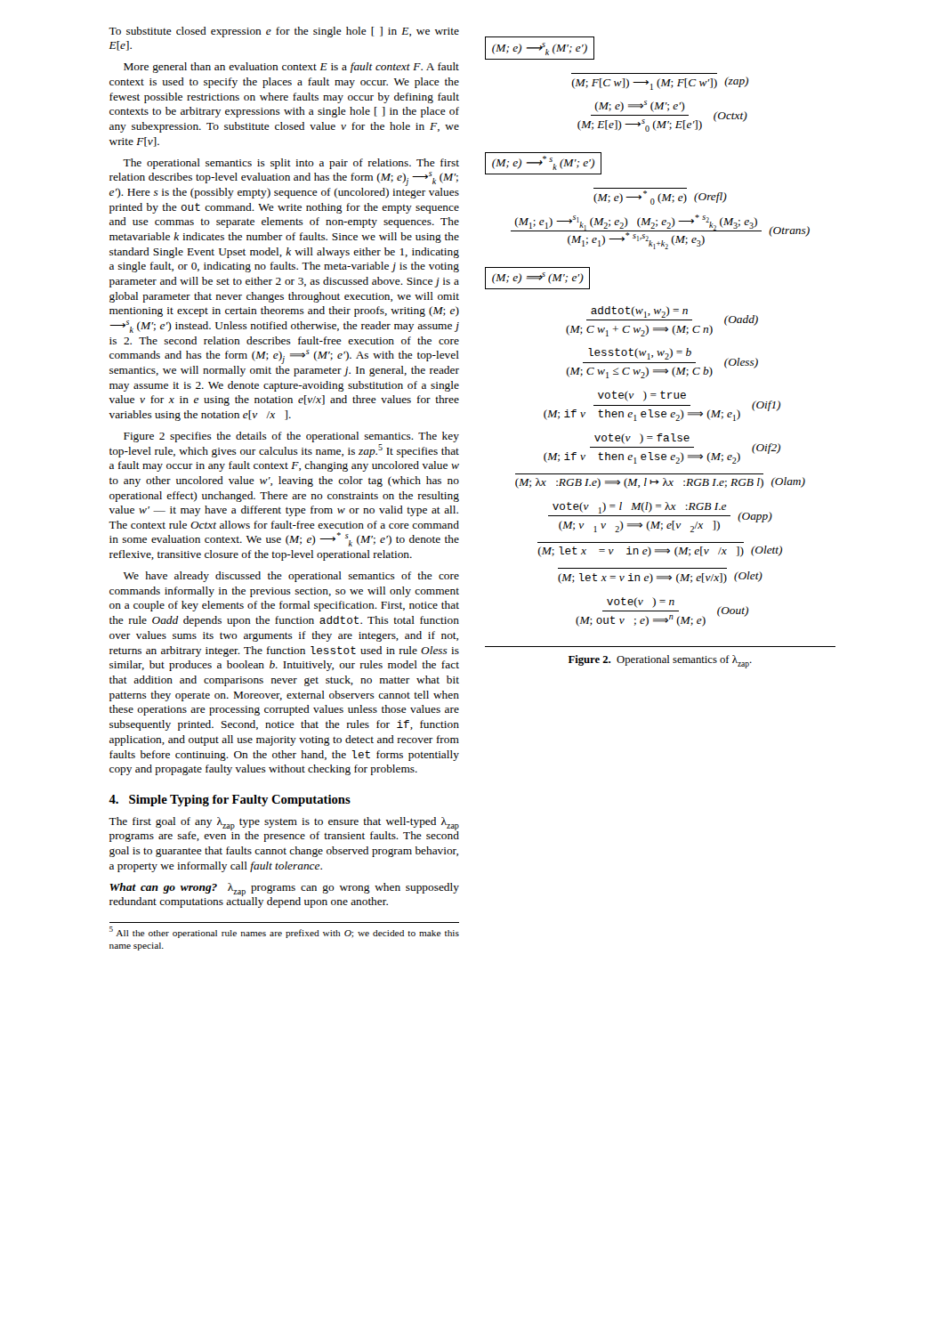To substitute closed expression e for the single hole [ ] in E, we write E[e].
More general than an evaluation context E is a fault context F. A fault context is used to specify the places a fault may occur. We place the fewest possible restrictions on where faults may occur by defining fault contexts to be arbitrary expressions with a single hole [ ] in the place of any subexpression. To substitute closed value v for the hole in F, we write F[v].
The operational semantics is split into a pair of relations. The first relation describes top-level evaluation and has the form (M; e)j ⟶sk (M′; e′). Here s is the (possibly empty) sequence of (uncolored) integer values printed by the out command. We write nothing for the empty sequence and use commas to separate elements of non-empty sequences. The metavariable k indicates the number of faults. Since we will be using the standard Single Event Upset model, k will always either be 1, indicating a single fault, or 0, indicating no faults. The meta-variable j is the voting parameter and will be set to either 2 or 3, as discussed above. Since j is a global parameter that never changes throughout execution, we will omit mentioning it except in certain theorems and their proofs, writing (M; e) ⟶sk (M′; e′) instead. Unless notified otherwise, the reader may assume j is 2. The second relation describes fault-free execution of the core commands and has the form (M; e)j ⟹s (M′; e′). As with the top-level semantics, we will normally omit the parameter j. In general, the reader may assume it is 2. We denote capture-avoiding substitution of a single value v for x in e using the notation e[v/x] and three values for three variables using the notation e[v⃗/x⃗].
Figure 2 specifies the details of the operational semantics. The key top-level rule, which gives our calculus its name, is zap.5 It specifies that a fault may occur in any fault context F, changing any uncolored value w to any other uncolored value w′, leaving the color tag (which has no operational effect) unchanged. There are no constraints on the resulting value w′ — it may have a different type from w or no valid type at all. The context rule Octxt allows for fault-free execution of a core command in some evaluation context. We use (M; e) ⟶* sk (M′; e′) to denote the reflexive, transitive closure of the top-level operational relation.
We have already discussed the operational semantics of the core commands informally in the previous section, so we will only comment on a couple of key elements of the formal specification. First, notice that the rule Oadd depends upon the function addtot. This total function over values sums its two arguments if they are integers, and if not, returns an arbitrary integer. The function lesstot used in rule Oless is similar, but produces a boolean b. Intuitively, our rules model the fact that addition and comparisons never get stuck, no matter what bit patterns they operate on. Moreover, external observers cannot tell when these operations are processing corrupted values unless those values are subsequently printed. Second, notice that the rules for if, function application, and output all use majority voting to detect and recover from faults before continuing. On the other hand, the let forms potentially copy and propagate faulty values without checking for problems.
4. Simple Typing for Faulty Computations
The first goal of any λzap type system is to ensure that well-typed λzap programs are safe, even in the presence of transient faults. The second goal is to guarantee that faults cannot change observed program behavior, a property we informally call fault tolerance.
What can go wrong? λzap programs can go wrong when supposedly redundant computations actually depend upon one another.
5 All the other operational rule names are prefixed with O; we decided to make this name special.
(M; e) ⟶sk (M′; e′)
(M; F[C w]) ⟶1 (M; F[C w′])
(zap)
(M; e) ⟹s (M′; e′)
(M; E[e]) ⟶s0 (M′; E[e′])
(Octxt)
(M; e) ⟶* sk (M′; e′)
(M; e) ⟶* 0 (M; e)
(Orefl)
(M1; e1) ⟶s1k1 (M2; e2) (M2; e2) ⟶* s2k2 (M3; e3)
(M1; e1) ⟶* s1,s2k1+k2 (M; e3)
(Otrans)
(M; e) ⟹s (M′; e′)
addtot(w1, w2) = n
(M; C w1 + C w2) ⟹ (M; C n)
(Oadd)
lesstot(w1, w2) = b
(M; C w1 ≤ C w2) ⟹ (M; C b)
(Oless)
vote(v⃗) = true
(M; if v⃗ then e1 else e2) ⟹ (M; e1)
(Oif1)
vote(v⃗) = false
(M; if v⃗ then e1 else e2) ⟹ (M; e2)
(Oif2)
(M; λx⃗:RGB I.e) ⟹ (M, l ↦ λx⃗:RGB I.e; RGB l)
(Olam)
vote(v⃗1) = l M(l) = λx⃗:RGB I.e
(M; v⃗1 v⃗2) ⟹ (M; e[v⃗2/x⃗])
(Oapp)
(M; let x⃗ = v⃗ in e) ⟹ (M; e[v⃗/x⃗])
(Olett)
(M; let x = v in e) ⟹ (M; e[v/x])
(Olet)
vote(v⃗) = n
(M; out v⃗; e) ⟹n (M; e)
(Oout)
Figure 2. Operational semantics of λzap.